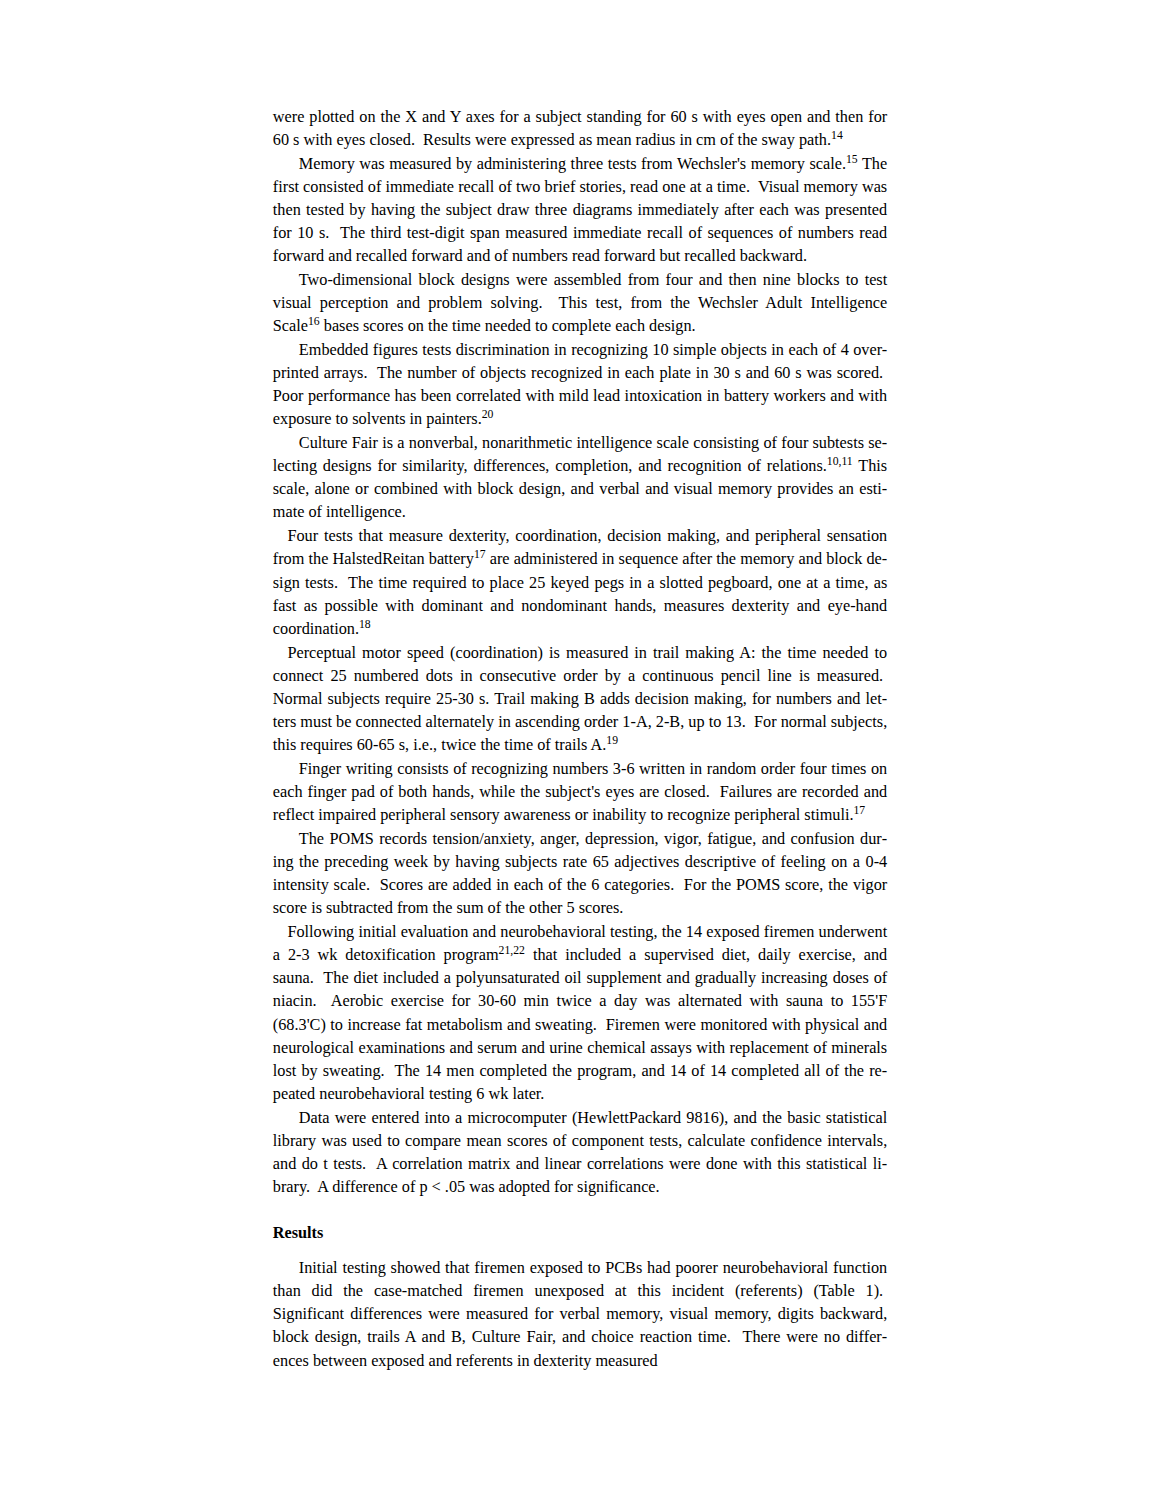were plotted on the X and Y axes for a subject standing for 60 s with eyes open and then for 60 s with eyes closed. Results were expressed as mean radius in cm of the sway path.14
Memory was measured by administering three tests from Wechsler's memory scale.15 The first consisted of immediate recall of two brief stories, read one at a time. Visual memory was then tested by having the subject draw three diagrams immediately after each was presented for 10 s. The third test-digit span measured immediate recall of sequences of numbers read forward and recalled forward and of numbers read forward but recalled backward.
Two-dimensional block designs were assembled from four and then nine blocks to test visual perception and problem solving. This test, from the Wechsler Adult Intelligence Scale16 bases scores on the time needed to complete each design.
Embedded figures tests discrimination in recognizing 10 simple objects in each of 4 over-printed arrays. The number of objects recognized in each plate in 30 s and 60 s was scored. Poor performance has been correlated with mild lead intoxication in battery workers and with exposure to solvents in painters.20
Culture Fair is a nonverbal, nonarithmetic intelligence scale consisting of four subtests selecting designs for similarity, differences, completion, and recognition of relations.10,11 This scale, alone or combined with block design, and verbal and visual memory provides an estimate of intelligence.
Four tests that measure dexterity, coordination, decision making, and peripheral sensation from the HalstedReitan battery17 are administered in sequence after the memory and block design tests. The time required to place 25 keyed pegs in a slotted pegboard, one at a time, as fast as possible with dominant and nondominant hands, measures dexterity and eye-hand coordination.18
Perceptual motor speed (coordination) is measured in trail making A: the time needed to connect 25 numbered dots in consecutive order by a continuous pencil line is measured. Normal subjects require 25-30 s. Trail making B adds decision making, for numbers and letters must be connected alternately in ascending order 1-A, 2-B, up to 13. For normal subjects, this requires 60-65 s, i.e., twice the time of trails A.19
Finger writing consists of recognizing numbers 3-6 written in random order four times on each finger pad of both hands, while the subject's eyes are closed. Failures are recorded and reflect impaired peripheral sensory awareness or inability to recognize peripheral stimuli.17
The POMS records tension/anxiety, anger, depression, vigor, fatigue, and confusion during the preceding week by having subjects rate 65 adjectives descriptive of feeling on a 0-4 intensity scale. Scores are added in each of the 6 categories. For the POMS score, the vigor score is subtracted from the sum of the other 5 scores.
Following initial evaluation and neurobehavioral testing, the 14 exposed firemen underwent a 2-3 wk detoxification program21,22 that included a supervised diet, daily exercise, and sauna. The diet included a polyunsaturated oil supplement and gradually increasing doses of niacin. Aerobic exercise for 30-60 min twice a day was alternated with sauna to 155'F (68.3'C) to increase fat metabolism and sweating. Firemen were monitored with physical and neurological examinations and serum and urine chemical assays with replacement of minerals lost by sweating. The 14 men completed the program, and 14 of 14 completed all of the repeated neurobehavioral testing 6 wk later.
Data were entered into a microcomputer (HewlettPackard 9816), and the basic statistical library was used to compare mean scores of component tests, calculate confidence intervals, and do t tests. A correlation matrix and linear correlations were done with this statistical library. A difference of p < .05 was adopted for significance.
Results
Initial testing showed that firemen exposed to PCBs had poorer neurobehavioral function than did the case-matched firemen unexposed at this incident (referents) (Table 1). Significant differences were measured for verbal memory, visual memory, digits backward, block design, trails A and B, Culture Fair, and choice reaction time. There were no differences between exposed and referents in dexterity measured